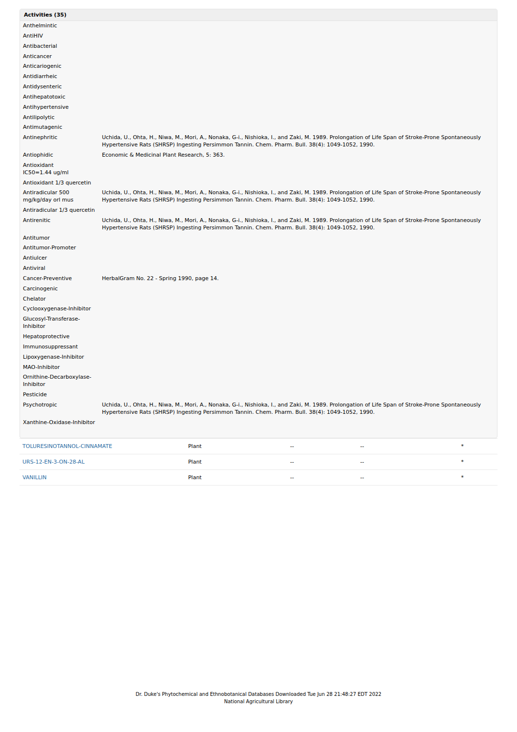Activities (35)
| Anthelmintic | |
| AntiHIV | |
| Antibacterial | |
| Anticancer | |
| Anticariogenic | |
| Antidiarrheic | |
| Antidysenteric | |
| Antihepatotoxic | |
| Antihypertensive | |
| Antilipolytic | |
| Antimutagenic | |
| Antinephritic | Uchida, U., Ohta, H., Niwa, M., Mori, A., Nonaka, G-i., Nishioka, I., and Zaki, M. 1989. Prolongation of Life Span of Stroke-Prone Spontaneously Hypertensive Rats (SHRSP) Ingesting Persimmon Tannin. Chem. Pharm. Bull. 38(4): 1049-1052, 1990. |
| Antiophidic | Economic & Medicinal Plant Research, 5: 363. |
| Antioxidant IC50=1.44 ug/ml | |
| Antioxidant 1/3 quercetin | |
| Antiradicular 500 mg/kg/day orl mus | Uchida, U., Ohta, H., Niwa, M., Mori, A., Nonaka, G-i., Nishioka, I., and Zaki, M. 1989. Prolongation of Life Span of Stroke-Prone Spontaneously Hypertensive Rats (SHRSP) Ingesting Persimmon Tannin. Chem. Pharm. Bull. 38(4): 1049-1052, 1990. |
| Antiradicular 1/3 quercetin | |
| Antirenitic | Uchida, U., Ohta, H., Niwa, M., Mori, A., Nonaka, G-i., Nishioka, I., and Zaki, M. 1989. Prolongation of Life Span of Stroke-Prone Spontaneously Hypertensive Rats (SHRSP) Ingesting Persimmon Tannin. Chem. Pharm. Bull. 38(4): 1049-1052, 1990. |
| Antitumor | |
| Antitumor-Promoter | |
| Antiulcer | |
| Antiviral | |
| Cancer-Preventive | HerbalGram No. 22 - Spring 1990, page 14. |
| Carcinogenic | |
| Chelator | |
| Cyclooxygenase-Inhibitor | |
| Glucosyl-Transferase-Inhibitor | |
| Hepatoprotective | |
| Immunosuppressant | |
| Lipoxygenase-Inhibitor | |
| MAO-Inhibitor | |
| Ornithine-Decarboxylase-Inhibitor | |
| Pesticide | |
| Psychotropic | Uchida, U., Ohta, H., Niwa, M., Mori, A., Nonaka, G-i., Nishioka, I., and Zaki, M. 1989. Prolongation of Life Span of Stroke-Prone Spontaneously Hypertensive Rats (SHRSP) Ingesting Persimmon Tannin. Chem. Pharm. Bull. 38(4): 1049-1052, 1990. |
| Xanthine-Oxidase-Inhibitor | |
| TOLURESINOTANNOL-CINNAMATE | Plant | -- | -- | * |
| URS-12-EN-3-ON-28-AL | Plant | -- | -- | * |
| VANILLIN | Plant | -- | -- | * |
Dr. Duke's Phytochemical and Ethnobotanical Databases Downloaded Tue Jun 28 21:48:27 EDT 2022
National Agricultural Library